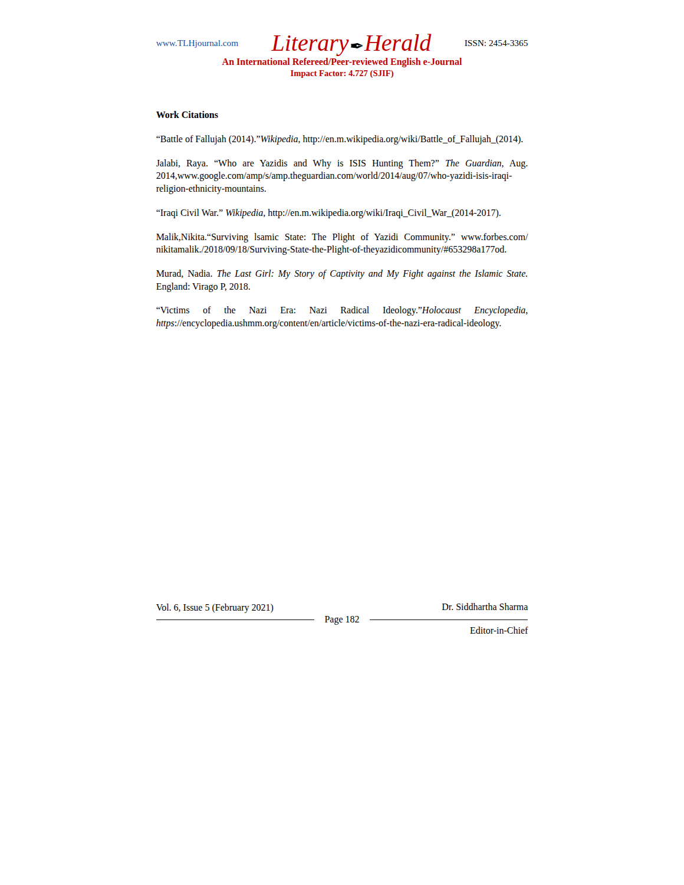www.TLHjournal.com
Literary✒Herald
ISSN: 2454-3365
An International Refereed/Peer-reviewed English e-Journal
Impact Factor: 4.727 (SJIF)
Work Citations
“Battle of Fallujah (2014).”Wikipedia, http://en.m.wikipedia.org/wiki/Battle_of_Fallujah_(2014).
Jalabi, Raya. “Who are Yazidis and Why is ISIS Hunting Them?” The Guardian, Aug. 2014,www.google.com/amp/s/amp.theguardian.com/world/2014/aug/07/who-yazidi-isis-iraqi-religion-ethnicity-mountains.
“Iraqi Civil War.” Wikipedia, http://en.m.wikipedia.org/wiki/Iraqi_Civil_War_(2014-2017).
Malik,Nikita.“Surviving lsamic State: The Plight of Yazidi Community.” www.forbes.com/ nikitamalik./2018/09/18/Surviving-State-the-Plight-of-theyazidicommunity/#653298a177od.
Murad, Nadia. The Last Girl: My Story of Captivity and My Fight against the Islamic State. England: Virago P, 2018.
“Victims of the Nazi Era: Nazi Radical Ideology.”Holocaust Encyclopedia, https://encyclopedia.ushmm.org/content/en/article/victims-of-the-nazi-era-radical-ideology.
Vol. 6, Issue 5 (February 2021)
Dr. Siddhartha Sharma
Page 182
Vol. 6, Issue 5 (February 2021)
Editor-in-Chief